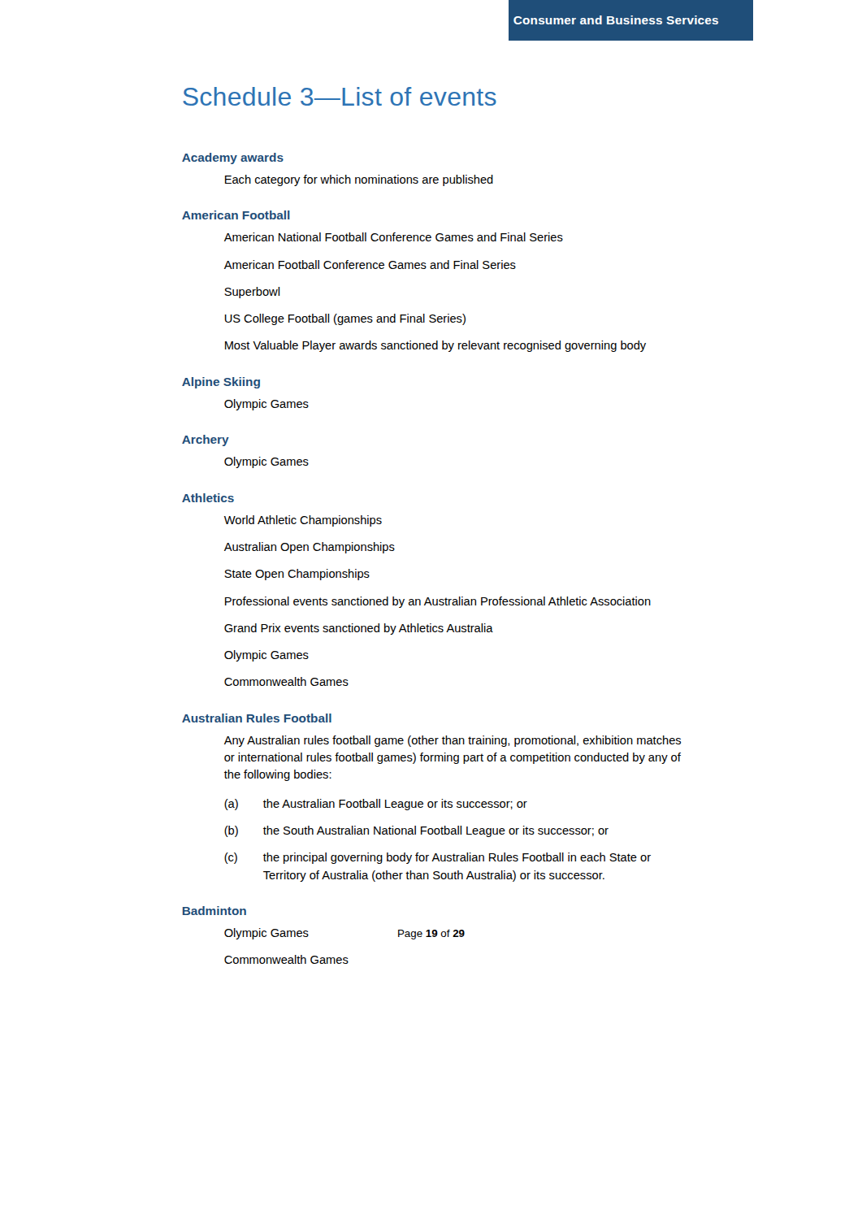Consumer and Business Services
Schedule 3—List of events
Academy awards
Each category for which nominations are published
American Football
American National Football Conference Games and Final Series
American Football Conference Games and Final Series
Superbowl
US College Football (games and Final Series)
Most Valuable Player awards sanctioned by relevant recognised governing body
Alpine Skiing
Olympic Games
Archery
Olympic Games
Athletics
World Athletic Championships
Australian Open Championships
State Open Championships
Professional events sanctioned by an Australian Professional Athletic Association
Grand Prix events sanctioned by Athletics Australia
Olympic Games
Commonwealth Games
Australian Rules Football
Any Australian rules football game (other than training, promotional, exhibition matches or international rules football games) forming part of a competition conducted by any of the following bodies:
(a)
the Australian Football League or its successor; or
(b)
the South Australian National Football League or its successor; or
(c)
the principal governing body for Australian Rules Football in each State or Territory of Australia (other than South Australia) or its successor.
Badminton
Olympic Games
Commonwealth Games
Page 19 of 29